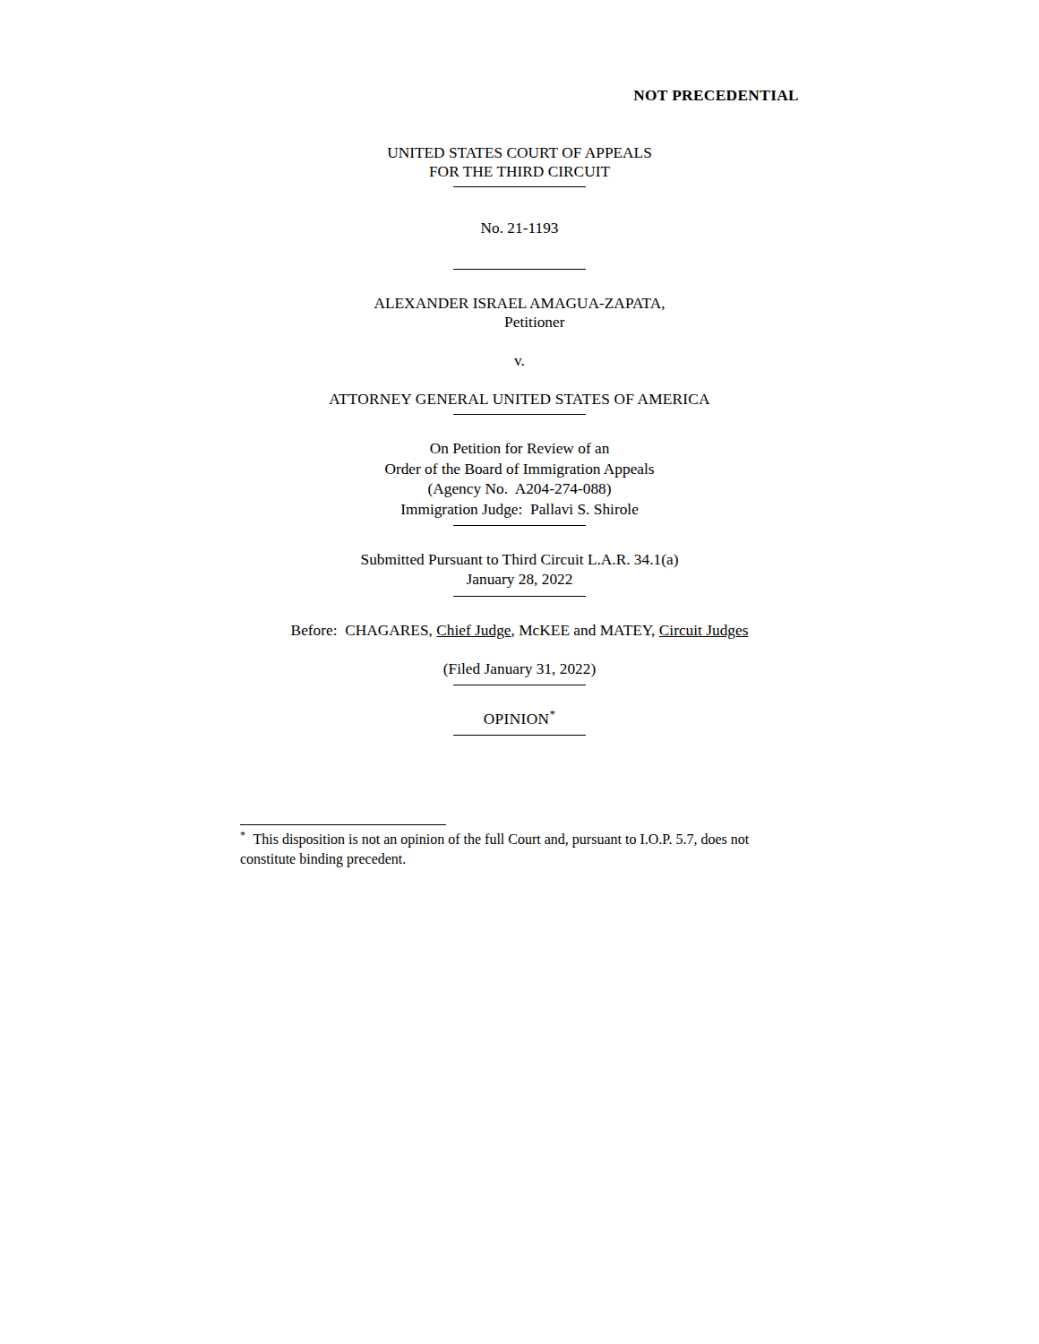NOT PRECEDENTIAL
UNITED STATES COURT OF APPEALS
FOR THE THIRD CIRCUIT
No. 21-1193
ALEXANDER ISRAEL AMAGUA-ZAPATA,
Petitioner
v.
ATTORNEY GENERAL UNITED STATES OF AMERICA
On Petition for Review of an
Order of the Board of Immigration Appeals
(Agency No. A204-274-088)
Immigration Judge: Pallavi S. Shirole
Submitted Pursuant to Third Circuit L.A.R. 34.1(a)
January 28, 2022
Before: CHAGARES, Chief Judge, McKEE and MATEY, Circuit Judges
(Filed January 31, 2022)
OPINION*
* This disposition is not an opinion of the full Court and, pursuant to I.O.P. 5.7, does not constitute binding precedent.